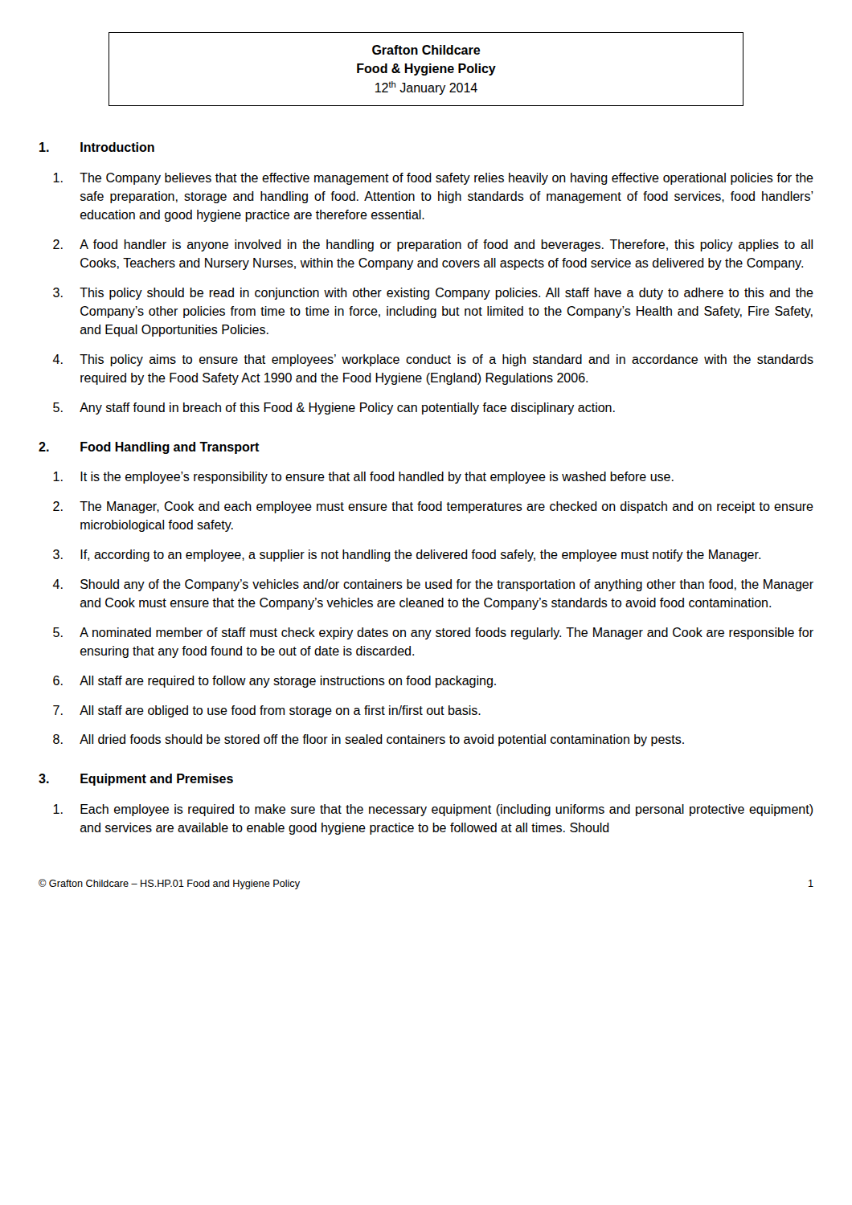Grafton Childcare
Food & Hygiene Policy
12th January 2014
1. Introduction
1. The Company believes that the effective management of food safety relies heavily on having effective operational policies for the safe preparation, storage and handling of food. Attention to high standards of management of food services, food handlers’ education and good hygiene practice are therefore essential.
2. A food handler is anyone involved in the handling or preparation of food and beverages. Therefore, this policy applies to all Cooks, Teachers and Nursery Nurses, within the Company and covers all aspects of food service as delivered by the Company.
3. This policy should be read in conjunction with other existing Company policies. All staff have a duty to adhere to this and the Company’s other policies from time to time in force, including but not limited to the Company’s Health and Safety, Fire Safety, and Equal Opportunities Policies.
4. This policy aims to ensure that employees’ workplace conduct is of a high standard and in accordance with the standards required by the Food Safety Act 1990 and the Food Hygiene (England) Regulations 2006.
5. Any staff found in breach of this Food & Hygiene Policy can potentially face disciplinary action.
2. Food Handling and Transport
1. It is the employee’s responsibility to ensure that all food handled by that employee is washed before use.
2. The Manager, Cook and each employee must ensure that food temperatures are checked on dispatch and on receipt to ensure microbiological food safety.
3. If, according to an employee, a supplier is not handling the delivered food safely, the employee must notify the Manager.
4. Should any of the Company’s vehicles and/or containers be used for the transportation of anything other than food, the Manager and Cook must ensure that the Company’s vehicles are cleaned to the Company’s standards to avoid food contamination.
5. A nominated member of staff must check expiry dates on any stored foods regularly. The Manager and Cook are responsible for ensuring that any food found to be out of date is discarded.
6. All staff are required to follow any storage instructions on food packaging.
7. All staff are obliged to use food from storage on a first in/first out basis.
8. All dried foods should be stored off the floor in sealed containers to avoid potential contamination by pests.
3. Equipment and Premises
1. Each employee is required to make sure that the necessary equipment (including uniforms and personal protective equipment) and services are available to enable good hygiene practice to be followed at all times. Should
© Grafton Childcare – HS.HP.01 Food and Hygiene Policy 1